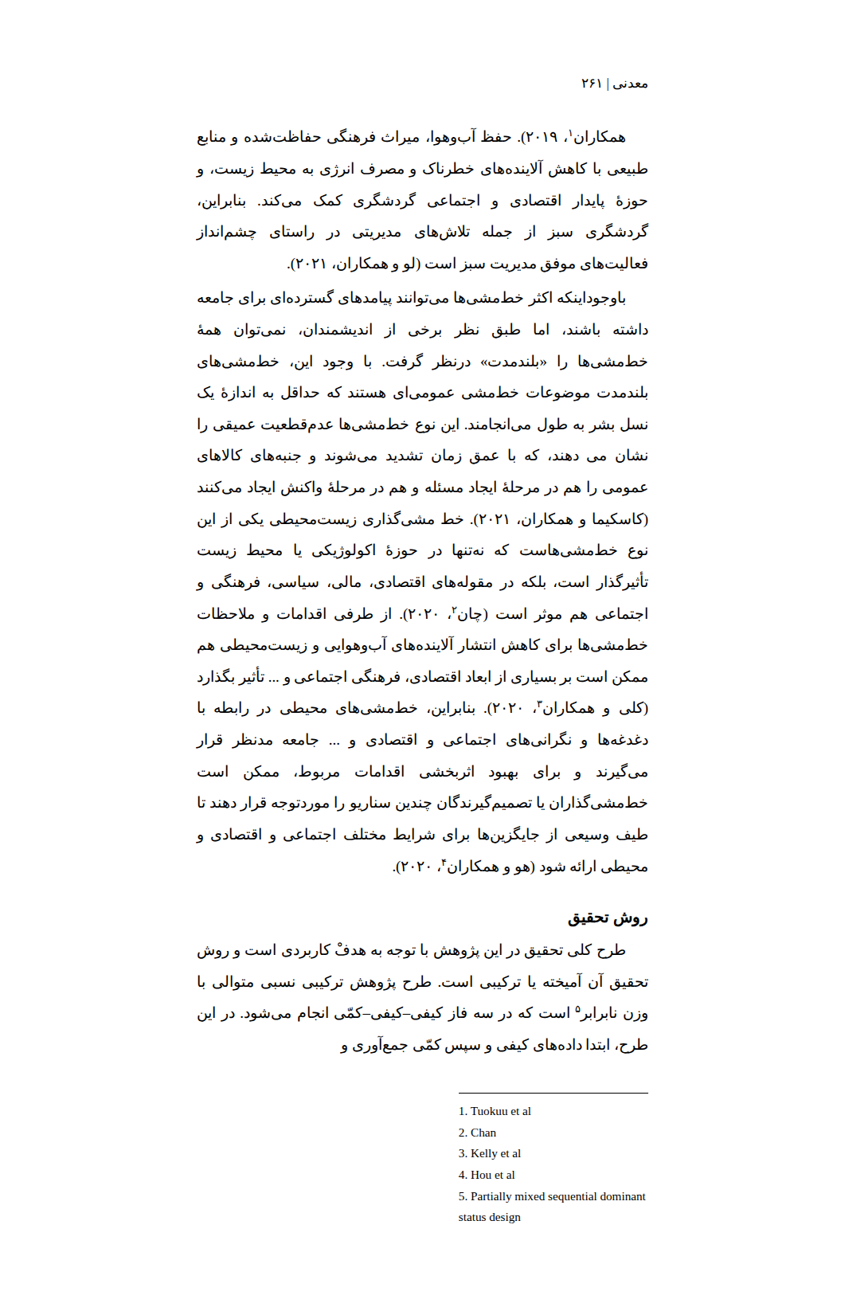معدنی | ۲۶۱
همکاران۱، ۲۰۱۹). حفظ آب‌وهوا، میراث فرهنگی حفاظت‌شده و منابع طبیعی با کاهش آلاینده‌های خطرناک و مصرف انرژی به محیط زیست، و حوزهٔ پایدار اقتصادی و اجتماعی گردشگری کمک می‌کند. بنابراین، گردشگری سبز از جمله تلاش‌های مدیریتی در راستای چشم‌انداز فعالیت‌های موفق مدیریت سبز است (لو و همکاران، ۲۰۲۱).
باوجوداینکه اکثر خط‌مشی‌ها می‌توانند پیامدهای گسترده‌ای برای جامعه داشته باشند، اما طبق نظر برخی از اندیشمندان، نمی‌توان همهٔ خط‌مشی‌ها را «بلندمدت» درنظر گرفت. با وجود این، خط‌مشی‌های بلندمدت موضوعات خط‌مشی عمومی‌ای هستند که حداقل به اندازهٔ یک نسل بشر به طول می‌انجامند. این نوع خط‌مشی‌ها عدم‌قطعیت عمیقی را نشان می دهند، که با عمق زمان تشدید می‌شوند و جنبه‌های کالاهای عمومی را هم در مرحلهٔ ایجاد مسئله و هم در مرحلهٔ واکنش ایجاد می‌کنند (کاسکیما و همکاران، ۲۰۲۱). خط مشی‌گذاری زیست‌محیطی یکی از این نوع خط‌مشی‌هاست که نه‌تنها در حوزهٔ اکولوژیکی یا محیط زیست تأثیرگذار است، بلکه در مقوله‌های اقتصادی، مالی، سیاسی، فرهنگی و اجتماعی هم موثر است (چان۲، ۲۰۲۰). از طرفی اقدامات و ملاحظات خط‌مشی‌ها برای کاهش انتشار آلاینده‌های آب‌وهوایی و زیست‌محیطی هم ممکن است بر بسیاری از ابعاد اقتصادی، فرهنگی اجتماعی و ... تأثیر بگذارد (کلی و همکاران۳، ۲۰۲۰). بنابراین، خط‌مشی‌های محیطی در رابطه با دغدغه‌ها و نگرانی‌های اجتماعی و اقتصادی و ... جامعه مدنظر قرار می‌گیرند و برای بهبود اثربخشی اقدامات مربوط، ممکن است خط‌مشی‌گذاران یا تصمیم‌گیرندگان چندین سناریو را موردتوجه قرار دهند تا طیف وسیعی از جایگزین‌ها برای شرایط مختلف اجتماعی و اقتصادی و محیطی ارائه شود (هو و همکاران۴، ۲۰۲۰).
روش تحقیق
طرح کلی تحقیق در این پژوهش با توجه به هدفْ کاربردی است و روش تحقیق آن آمیخته یا ترکیبی است. طرح پژوهش ترکیبی نسبی متوالی با وزن نابرابر۵ است که در سه فاز کیفی–کیفی–کمّی انجام می‌شود. در این طرح، ابتدا داده‌های کیفی و سپس کمّی جمع‌آوری و
1. Tuokuu et al
2. Chan
3. Kelly et al
4. Hou et al
5. Partially mixed sequential dominant status design